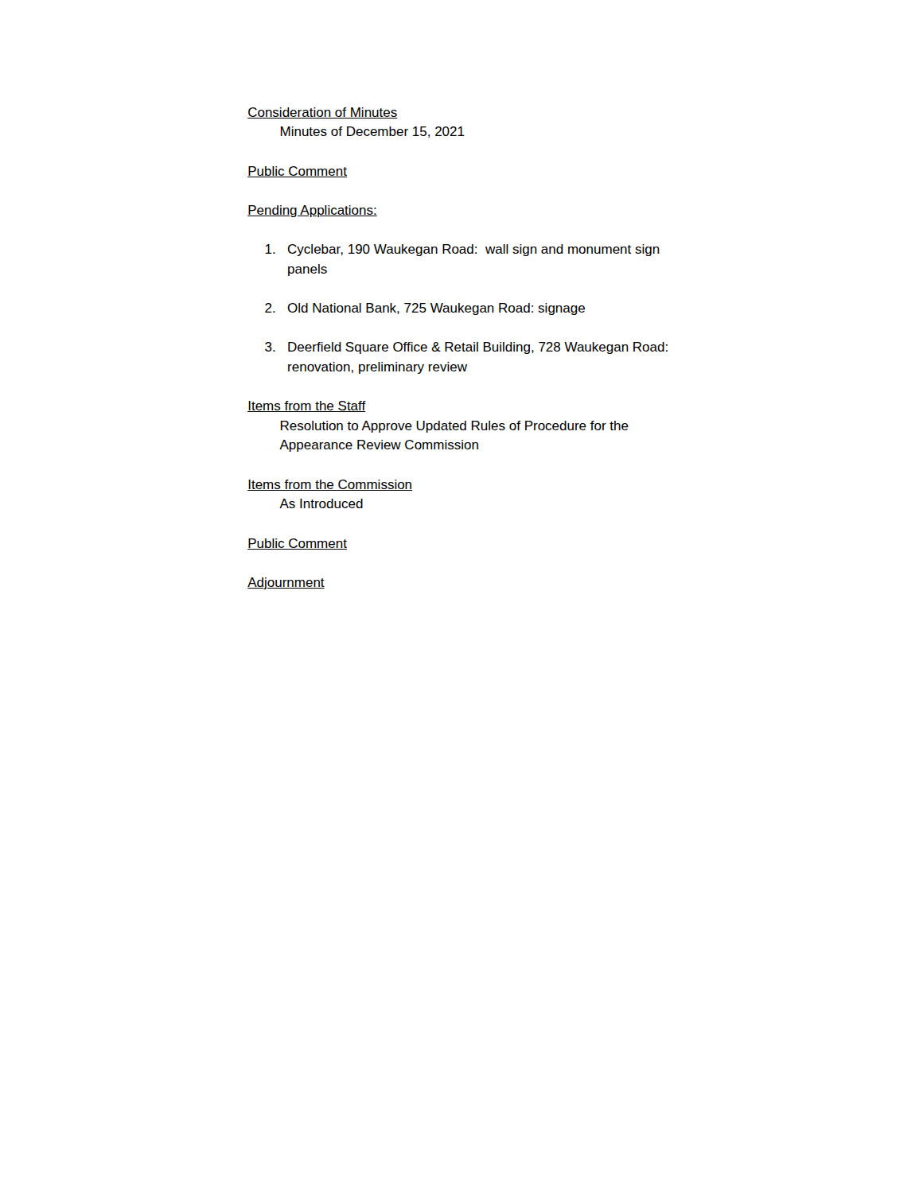Consideration of Minutes
Minutes of December 15, 2021
Public Comment
Pending Applications:
Cyclebar, 190 Waukegan Road: wall sign and monument sign panels
Old National Bank, 725 Waukegan Road: signage
Deerfield Square Office & Retail Building, 728 Waukegan Road: renovation, preliminary review
Items from the Staff
Resolution to Approve Updated Rules of Procedure for the Appearance Review Commission
Items from the Commission
As Introduced
Public Comment
Adjournment